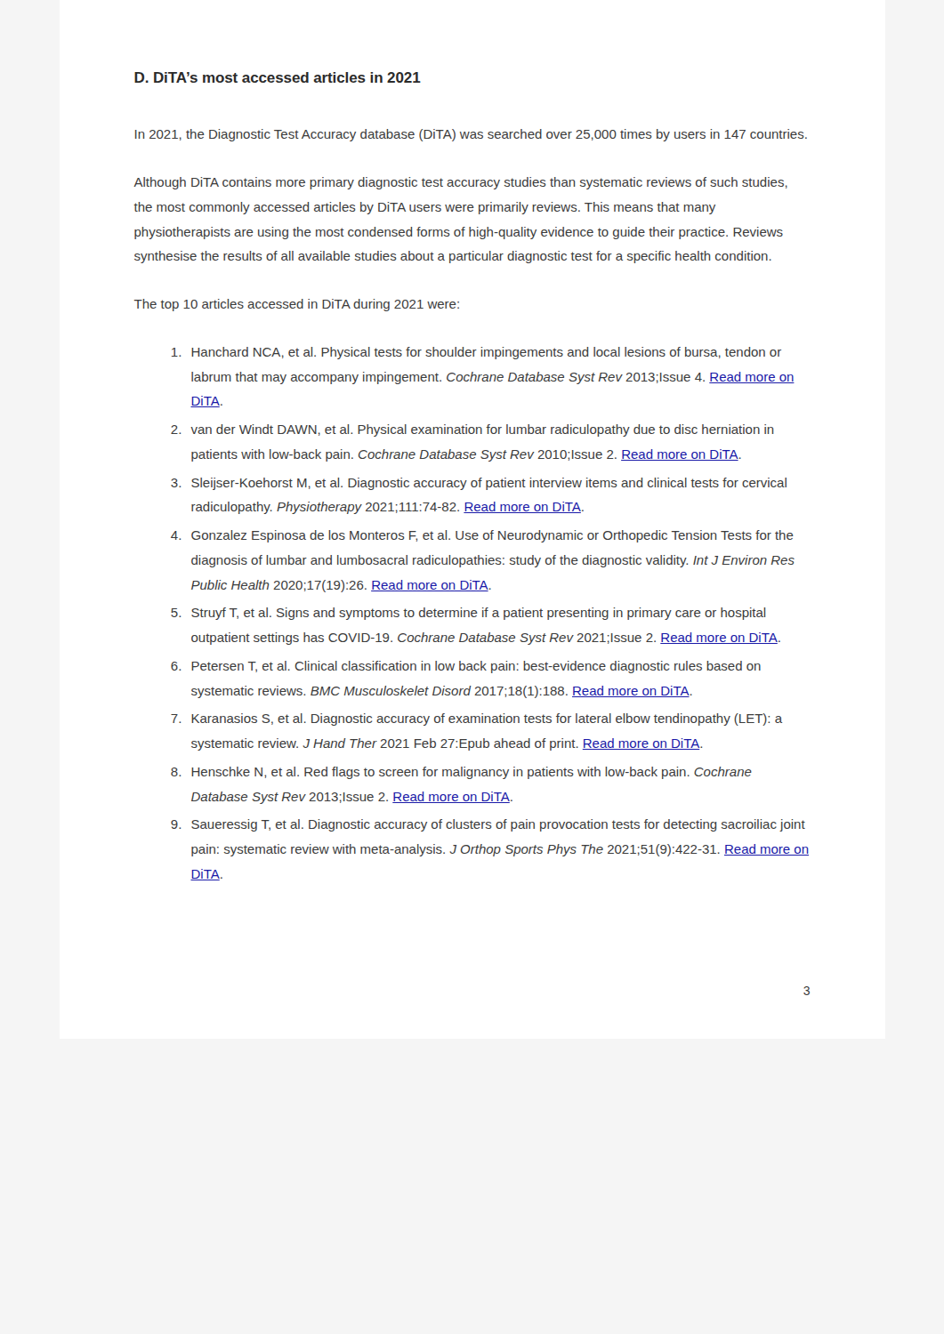D. DiTA’s most accessed articles in 2021
In 2021, the Diagnostic Test Accuracy database (DiTA) was searched over 25,000 times by users in 147 countries.
Although DiTA contains more primary diagnostic test accuracy studies than systematic reviews of such studies, the most commonly accessed articles by DiTA users were primarily reviews. This means that many physiotherapists are using the most condensed forms of high-quality evidence to guide their practice. Reviews synthesise the results of all available studies about a particular diagnostic test for a specific health condition.
The top 10 articles accessed in DiTA during 2021 were:
Hanchard NCA, et al. Physical tests for shoulder impingements and local lesions of bursa, tendon or labrum that may accompany impingement. Cochrane Database Syst Rev 2013;Issue 4. Read more on DiTA.
van der Windt DAWN, et al. Physical examination for lumbar radiculopathy due to disc herniation in patients with low-back pain. Cochrane Database Syst Rev 2010;Issue 2. Read more on DiTA.
Sleijser-Koehorst M, et al. Diagnostic accuracy of patient interview items and clinical tests for cervical radiculopathy. Physiotherapy 2021;111:74-82. Read more on DiTA.
Gonzalez Espinosa de los Monteros F, et al. Use of Neurodynamic or Orthopedic Tension Tests for the diagnosis of lumbar and lumbosacral radiculopathies: study of the diagnostic validity. Int J Environ Res Public Health 2020;17(19):26. Read more on DiTA.
Struyf T, et al. Signs and symptoms to determine if a patient presenting in primary care or hospital outpatient settings has COVID-19. Cochrane Database Syst Rev 2021;Issue 2. Read more on DiTA.
Petersen T, et al. Clinical classification in low back pain: best-evidence diagnostic rules based on systematic reviews. BMC Musculoskelet Disord 2017;18(1):188. Read more on DiTA.
Karanasios S, et al. Diagnostic accuracy of examination tests for lateral elbow tendinopathy (LET): a systematic review. J Hand Ther 2021 Feb 27:Epub ahead of print. Read more on DiTA.
Henschke N, et al. Red flags to screen for malignancy in patients with low-back pain. Cochrane Database Syst Rev 2013;Issue 2. Read more on DiTA.
Saueressig T, et al. Diagnostic accuracy of clusters of pain provocation tests for detecting sacroiliac joint pain: systematic review with meta-analysis. J Orthop Sports Phys The 2021;51(9):422-31. Read more on DiTA.
3